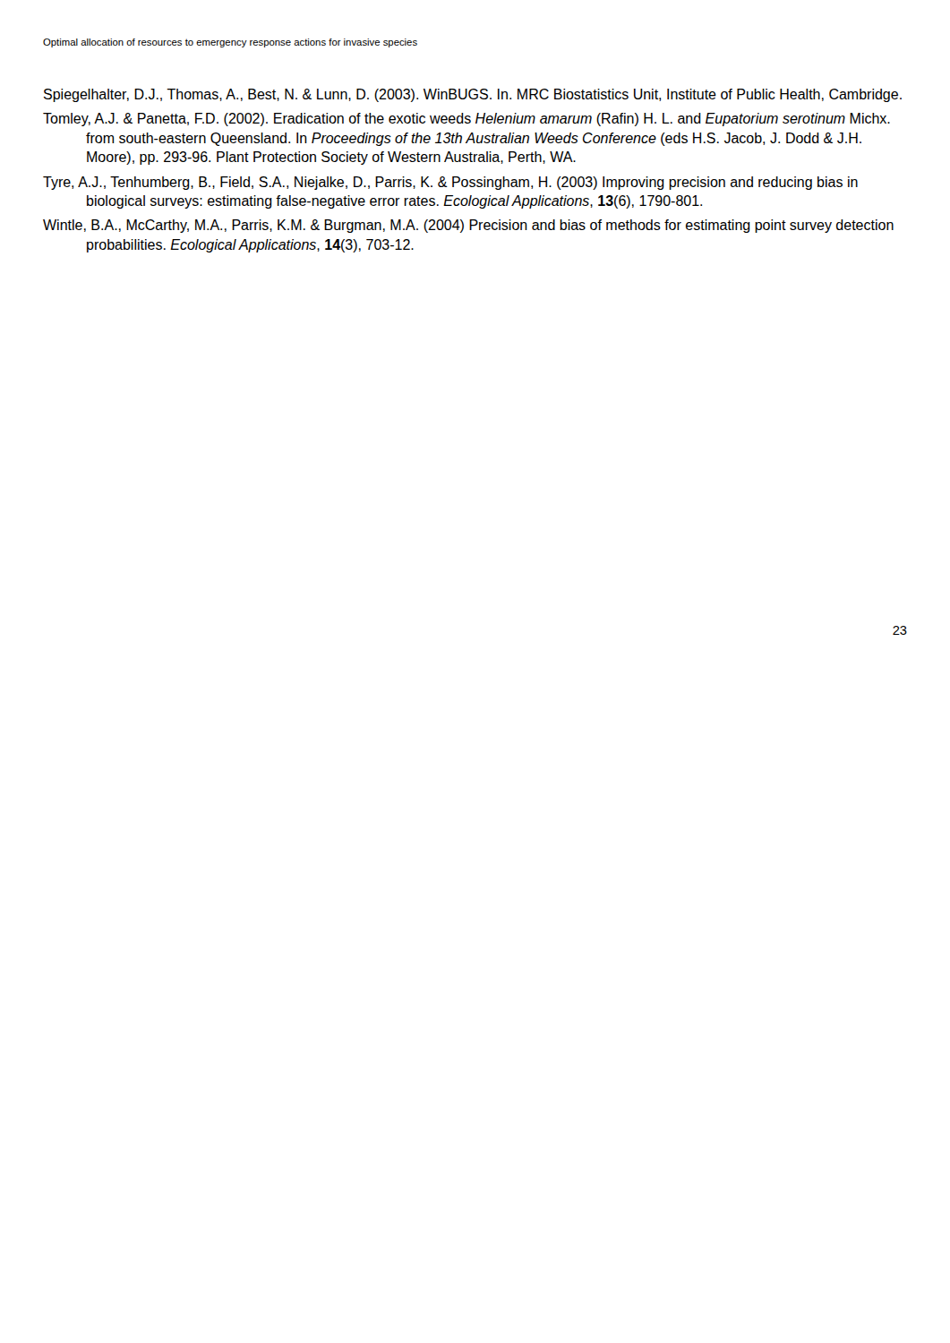Optimal allocation of resources to emergency response actions for invasive species
Spiegelhalter, D.J., Thomas, A., Best, N. & Lunn, D. (2003). WinBUGS. In. MRC Biostatistics Unit, Institute of Public Health, Cambridge.
Tomley, A.J. & Panetta, F.D. (2002). Eradication of the exotic weeds Helenium amarum (Rafin) H. L. and Eupatorium serotinum Michx. from south-eastern Queensland. In Proceedings of the 13th Australian Weeds Conference (eds H.S. Jacob, J. Dodd & J.H. Moore), pp. 293-96. Plant Protection Society of Western Australia, Perth, WA.
Tyre, A.J., Tenhumberg, B., Field, S.A., Niejalke, D., Parris, K. & Possingham, H. (2003) Improving precision and reducing bias in biological surveys: estimating false-negative error rates. Ecological Applications, 13(6), 1790-801.
Wintle, B.A., McCarthy, M.A., Parris, K.M. & Burgman, M.A. (2004) Precision and bias of methods for estimating point survey detection probabilities. Ecological Applications, 14(3), 703-12.
23